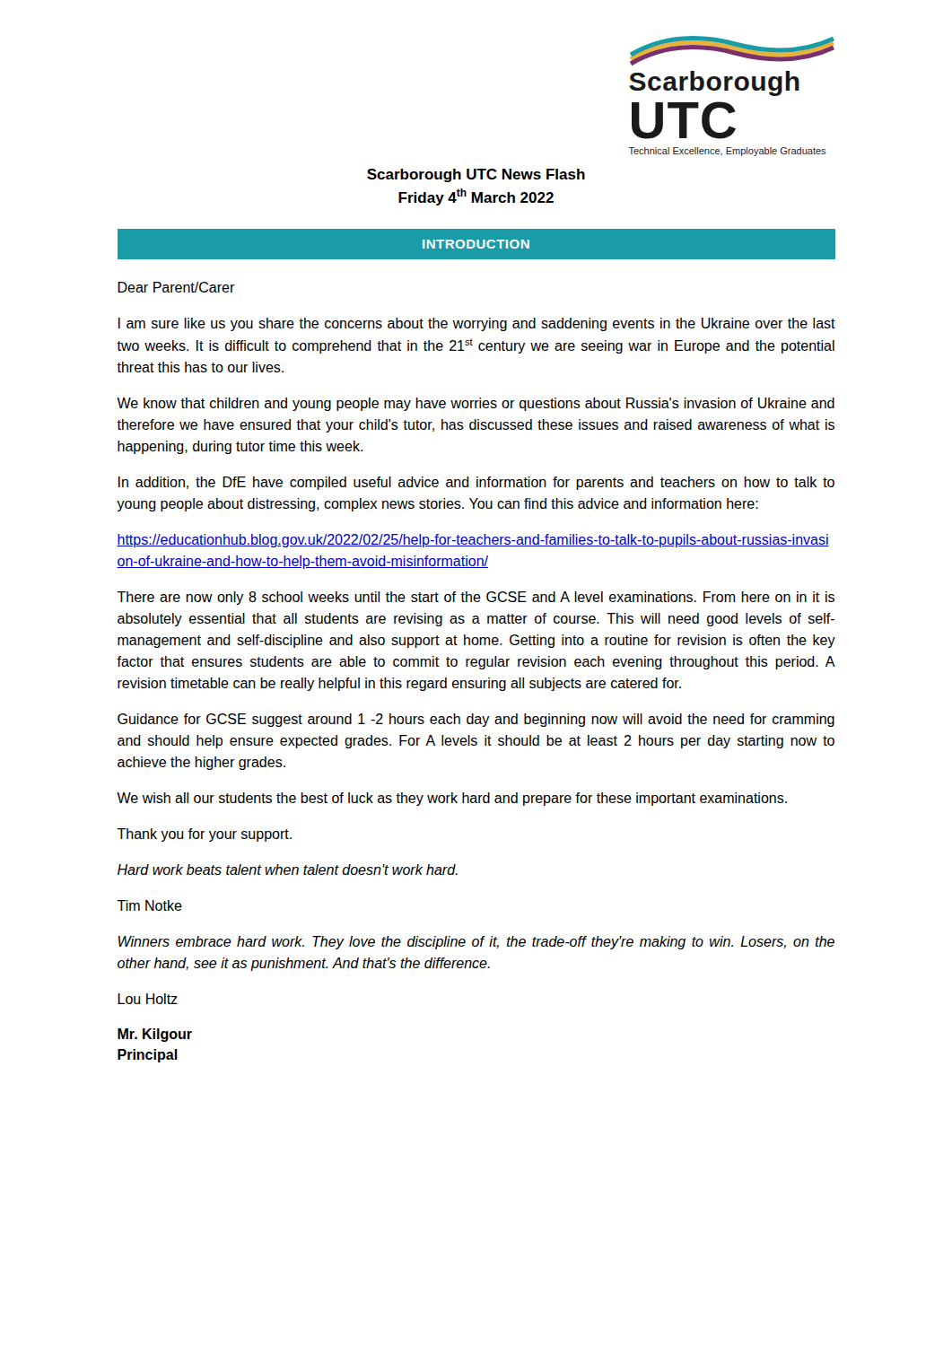Scarborough UTC Technical Excellence, Employable Graduates
Scarborough UTC News Flash
Friday 4th March 2022
INTRODUCTION
Dear Parent/Carer
I am sure like us you share the concerns about the worrying and saddening events in the Ukraine over the last two weeks. It is difficult to comprehend that in the 21st century we are seeing war in Europe and the potential threat this has to our lives.
We know that children and young people may have worries or questions about Russia's invasion of Ukraine and therefore we have ensured that your child's tutor, has discussed these issues and raised awareness of what is happening, during tutor time this week.
In addition, the DfE have compiled useful advice and information for parents and teachers on how to talk to young people about distressing, complex news stories. You can find this advice and information here:
https://educationhub.blog.gov.uk/2022/02/25/help-for-teachers-and-families-to-talk-to-pupils-about-russias-invasion-of-ukraine-and-how-to-help-them-avoid-misinformation/
There are now only 8 school weeks until the start of the GCSE and A level examinations. From here on in it is absolutely essential that all students are revising as a matter of course. This will need good levels of self-management and self-discipline and also support at home. Getting into a routine for revision is often the key factor that ensures students are able to commit to regular revision each evening throughout this period. A revision timetable can be really helpful in this regard ensuring all subjects are catered for.
Guidance for GCSE suggest around 1 -2 hours each day and beginning now will avoid the need for cramming and should help ensure expected grades. For A levels it should be at least 2 hours per day starting now to achieve the higher grades.
We wish all our students the best of luck as they work hard and prepare for these important examinations.
Thank you for your support.
Hard work beats talent when talent doesn't work hard.
Tim Notke
Winners embrace hard work. They love the discipline of it, the trade-off they're making to win. Losers, on the other hand, see it as punishment. And that's the difference.
Lou Holtz
Mr. Kilgour
Principal